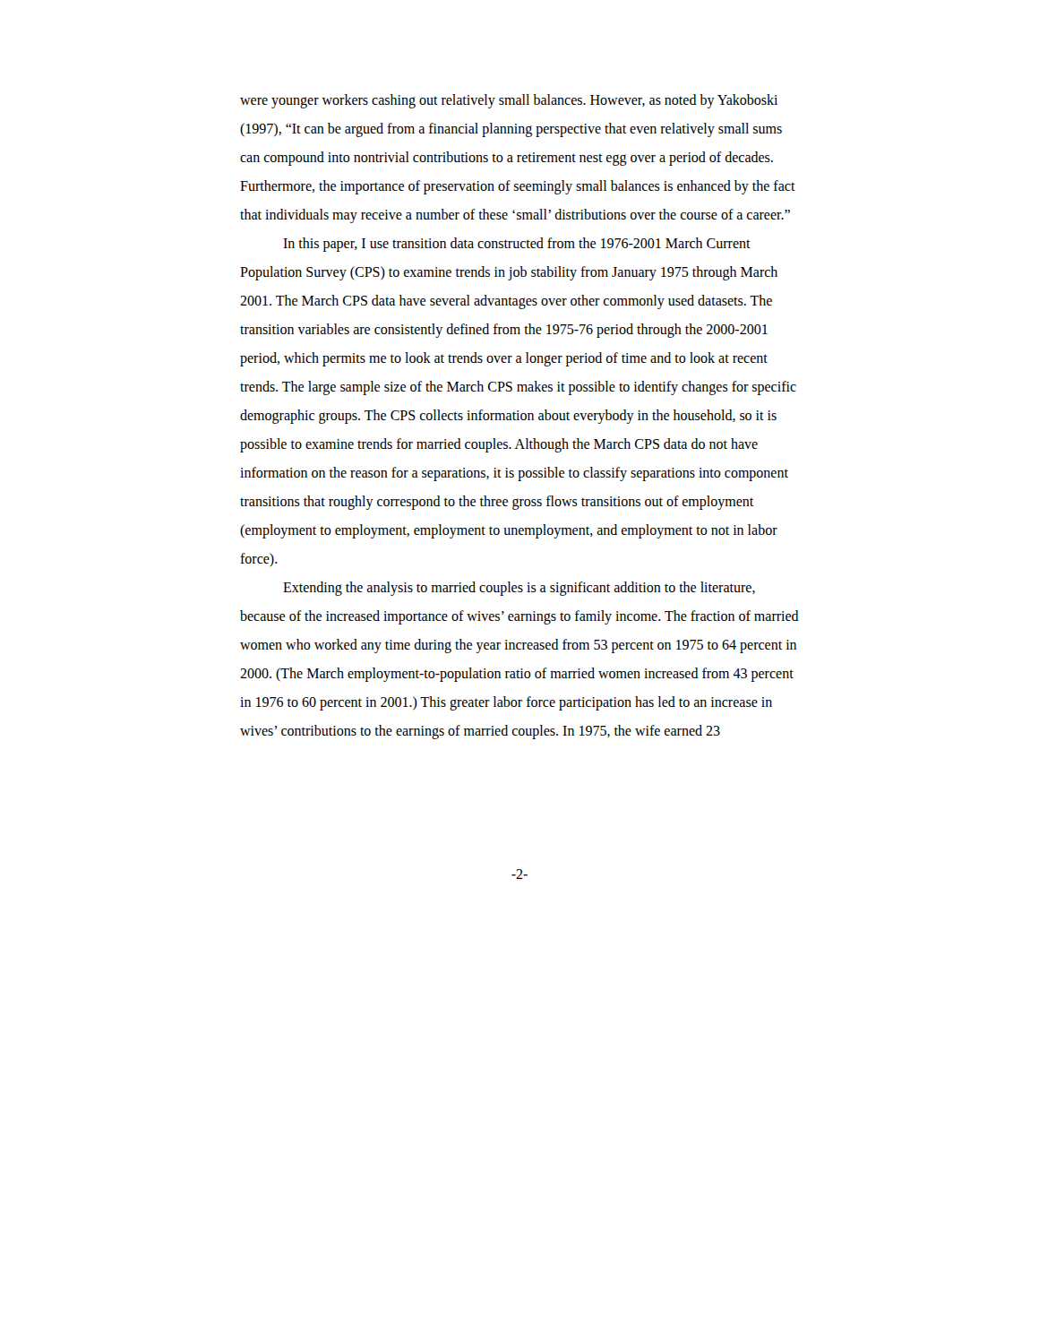were younger workers cashing out relatively small balances. However, as noted by Yakoboski (1997), “It can be argued from a financial planning perspective that even relatively small sums can compound into nontrivial contributions to a retirement nest egg over a period of decades. Furthermore, the importance of preservation of seemingly small balances is enhanced by the fact that individuals may receive a number of these ‘small’ distributions over the course of a career.”
In this paper, I use transition data constructed from the 1976-2001 March Current Population Survey (CPS) to examine trends in job stability from January 1975 through March 2001. The March CPS data have several advantages over other commonly used datasets. The transition variables are consistently defined from the 1975-76 period through the 2000-2001 period, which permits me to look at trends over a longer period of time and to look at recent trends. The large sample size of the March CPS makes it possible to identify changes for specific demographic groups. The CPS collects information about everybody in the household, so it is possible to examine trends for married couples. Although the March CPS data do not have information on the reason for a separations, it is possible to classify separations into component transitions that roughly correspond to the three gross flows transitions out of employment (employment to employment, employment to unemployment, and employment to not in labor force).
Extending the analysis to married couples is a significant addition to the literature, because of the increased importance of wives’ earnings to family income. The fraction of married women who worked any time during the year increased from 53 percent on 1975 to 64 percent in 2000. (The March employment-to-population ratio of married women increased from 43 percent in 1976 to 60 percent in 2001.) This greater labor force participation has led to an increase in wives’ contributions to the earnings of married couples. In 1975, the wife earned 23
-2-